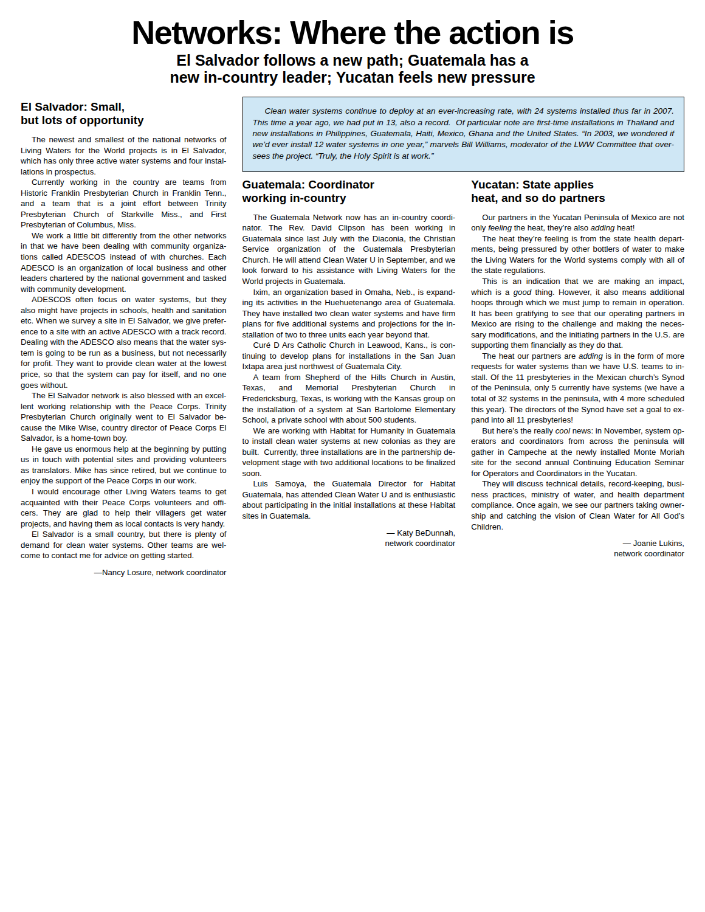Networks: Where the action is
El Salvador follows a new path; Guatemala has a
new in-country leader; Yucatan feels new pressure
El Salvador: Small,
but lots of opportunity
The newest and smallest of the national networks of Living Waters for the World projects is in El Salvador, which has only three active water systems and four installations in prospectus.
Currently working in the country are teams from Historic Franklin Presbyterian Church in Franklin Tenn., and a team that is a joint effort between Trinity Presbyterian Church of Starkville Miss., and First Presbyterian of Columbus, Miss.
We work a little bit differently from the other networks in that we have been dealing with community organizations called ADESCOS instead of with churches. Each ADESCO is an organization of local business and other leaders chartered by the national government and tasked with community development.
ADESCOS often focus on water systems, but they also might have projects in schools, health and sanitation etc. When we survey a site in El Salvador, we give preference to a site with an active ADESCO with a track record. Dealing with the ADESCO also means that the water system is going to be run as a business, but not necessarily for profit. They want to provide clean water at the lowest price, so that the system can pay for itself, and no one goes without.
The El Salvador network is also blessed with an excellent working relationship with the Peace Corps. Trinity Presbyterian Church originally went to El Salvador because the Mike Wise, country director of Peace Corps El Salvador, is a home-town boy.
He gave us enormous help at the beginning by putting us in touch with potential sites and providing volunteers as translators. Mike has since retired, but we continue to enjoy the support of the Peace Corps in our work.
I would encourage other Living Waters teams to get acquainted with their Peace Corps volunteers and officers. They are glad to help their villagers get water projects, and having them as local contacts is very handy.
El Salvador is a small country, but there is plenty of demand for clean water systems. Other teams are welcome to contact me for advice on getting started.
—Nancy Losure, network coordinator
Clean water systems continue to deploy at an ever-increasing rate, with 24 systems installed thus far in 2007. This time a year ago, we had put in 13, also a record. Of particular note are first-time installations in Thailand and new installations in Philippines, Guatemala, Haiti, Mexico, Ghana and the United States. “In 2003, we wondered if we’d ever install 12 water systems in one year,” marvels Bill Williams, moderator of the LWW Committee that oversees the project. “Truly, the Holy Spirit is at work.”
Guatemala: Coordinator
working in-country
The Guatemala Network now has an in-country coordinator. The Rev. David Clipson has been working in Guatemala since last July with the Diaconia, the Christian Service organization of the Guatemala Presbyterian Church. He will attend Clean Water U in September, and we look forward to his assistance with Living Waters for the World projects in Guatemala.
Ixim, an organization based in Omaha, Neb., is expanding its activities in the Huehuetenango area of Guatemala. They have installed two clean water systems and have firm plans for five additional systems and projections for the installation of two to three units each year beyond that.
Curé D Ars Catholic Church in Leawood, Kans., is continuing to develop plans for installations in the San Juan Ixtapa area just northwest of Guatemala City.
A team from Shepherd of the Hills Church in Austin, Texas, and Memorial Presbyterian Church in Fredericksburg, Texas, is working with the Kansas group on the installation of a system at San Bartolome Elementary School, a private school with about 500 students.
We are working with Habitat for Humanity in Guatemala to install clean water systems at new colonias as they are built. Currently, three installations are in the partnership development stage with two additional locations to be finalized soon.
Luis Samoya, the Guatemala Director for Habitat Guatemala, has attended Clean Water U and is enthusiastic about participating in the initial installations at these Habitat sites in Guatemala.
— Katy BeDunnah,
network coordinator
Yucatan: State applies
heat, and so do partners
Our partners in the Yucatan Peninsula of Mexico are not only feeling the heat, they’re also adding heat!
The heat they’re feeling is from the state health departments, being pressured by other bottlers of water to make the Living Waters for the World systems comply with all of the state regulations.
This is an indication that we are making an impact, which is a good thing. However, it also means additional hoops through which we must jump to remain in operation. It has been gratifying to see that our operating partners in Mexico are rising to the challenge and making the necessary modifications, and the initiating partners in the U.S. are supporting them financially as they do that.
The heat our partners are adding is in the form of more requests for water systems than we have U.S. teams to install. Of the 11 presbyteries in the Mexican church’s Synod of the Peninsula, only 5 currently have systems (we have a total of 32 systems in the peninsula, with 4 more scheduled this year). The directors of the Synod have set a goal to expand into all 11 presbyteries!
But here’s the really cool news: in November, system operators and coordinators from across the peninsula will gather in Campeche at the newly installed Monte Moriah site for the second annual Continuing Education Seminar for Operators and Coordinators in the Yucatan.
They will discuss technical details, record-keeping, business practices, ministry of water, and health department compliance. Once again, we see our partners taking ownership and catching the vision of Clean Water for All God’s Children.
— Joanie Lukins,
network coordinator